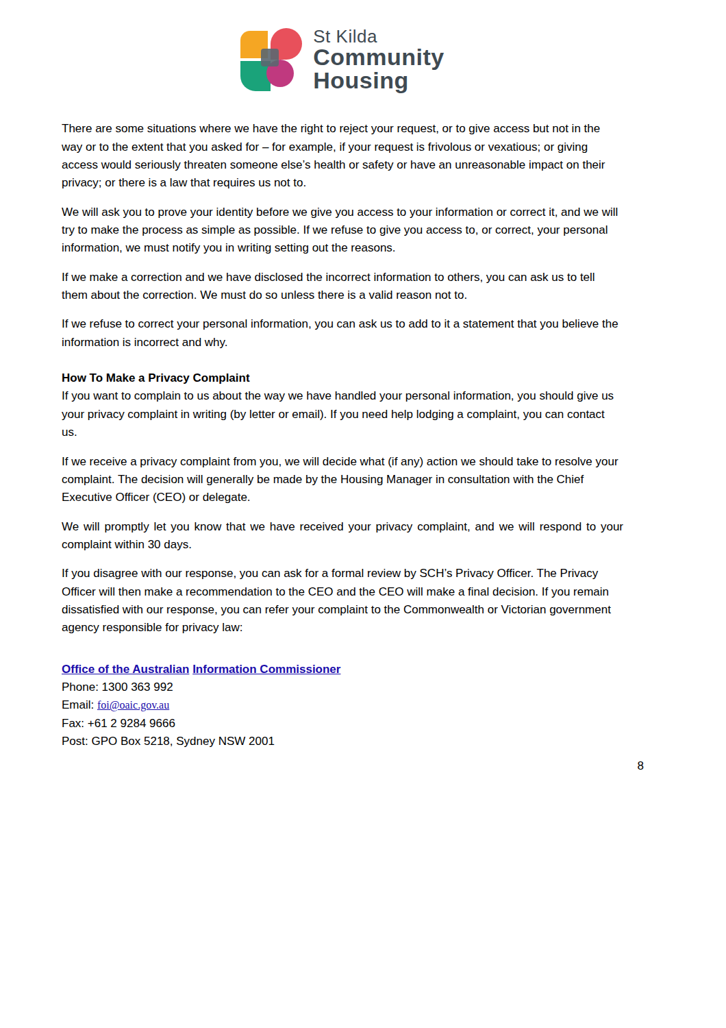St Kilda
Community
Housing
There are some situations where we have the right to reject your request, or to give access but not in the way or to the extent that you asked for – for example, if your request is frivolous or vexatious; or giving access would seriously threaten someone else’s health or safety or have an unreasonable impact on their privacy; or there is a law that requires us not to.
We will ask you to prove your identity before we give you access to your information or correct it, and we will try to make the process as simple as possible. If we refuse to give you access to, or correct, your personal information, we must notify you in writing setting out the reasons.
If we make a correction and we have disclosed the incorrect information to others, you can ask us to tell them about the correction. We must do so unless there is a valid reason not to.
If we refuse to correct your personal information, you can ask us to add to it a statement that you believe the information is incorrect and why.
How To Make a Privacy Complaint
If you want to complain to us about the way we have handled your personal information, you should give us your privacy complaint in writing (by letter or email). If you need help lodging a complaint, you can contact us.
If we receive a privacy complaint from you, we will decide what (if any) action we should take to resolve your complaint. The decision will generally be made by the Housing Manager in consultation with the Chief Executive Officer (CEO) or delegate.
We will promptly let you know that we have received your privacy complaint, and we will respond to your complaint within 30 days.
If you disagree with our response, you can ask for a formal review by SCH’s Privacy Officer. The Privacy Officer will then make a recommendation to the CEO and the CEO will make a final decision. If you remain dissatisfied with our response, you can refer your complaint to the Commonwealth or Victorian government agency responsible for privacy law:
Office of the Australian Information Commissioner
Phone: 1300 363 992
Email: foi@oaic.gov.au
Fax: +61 2 9284 9666
Post: GPO Box 5218, Sydney NSW 2001
8